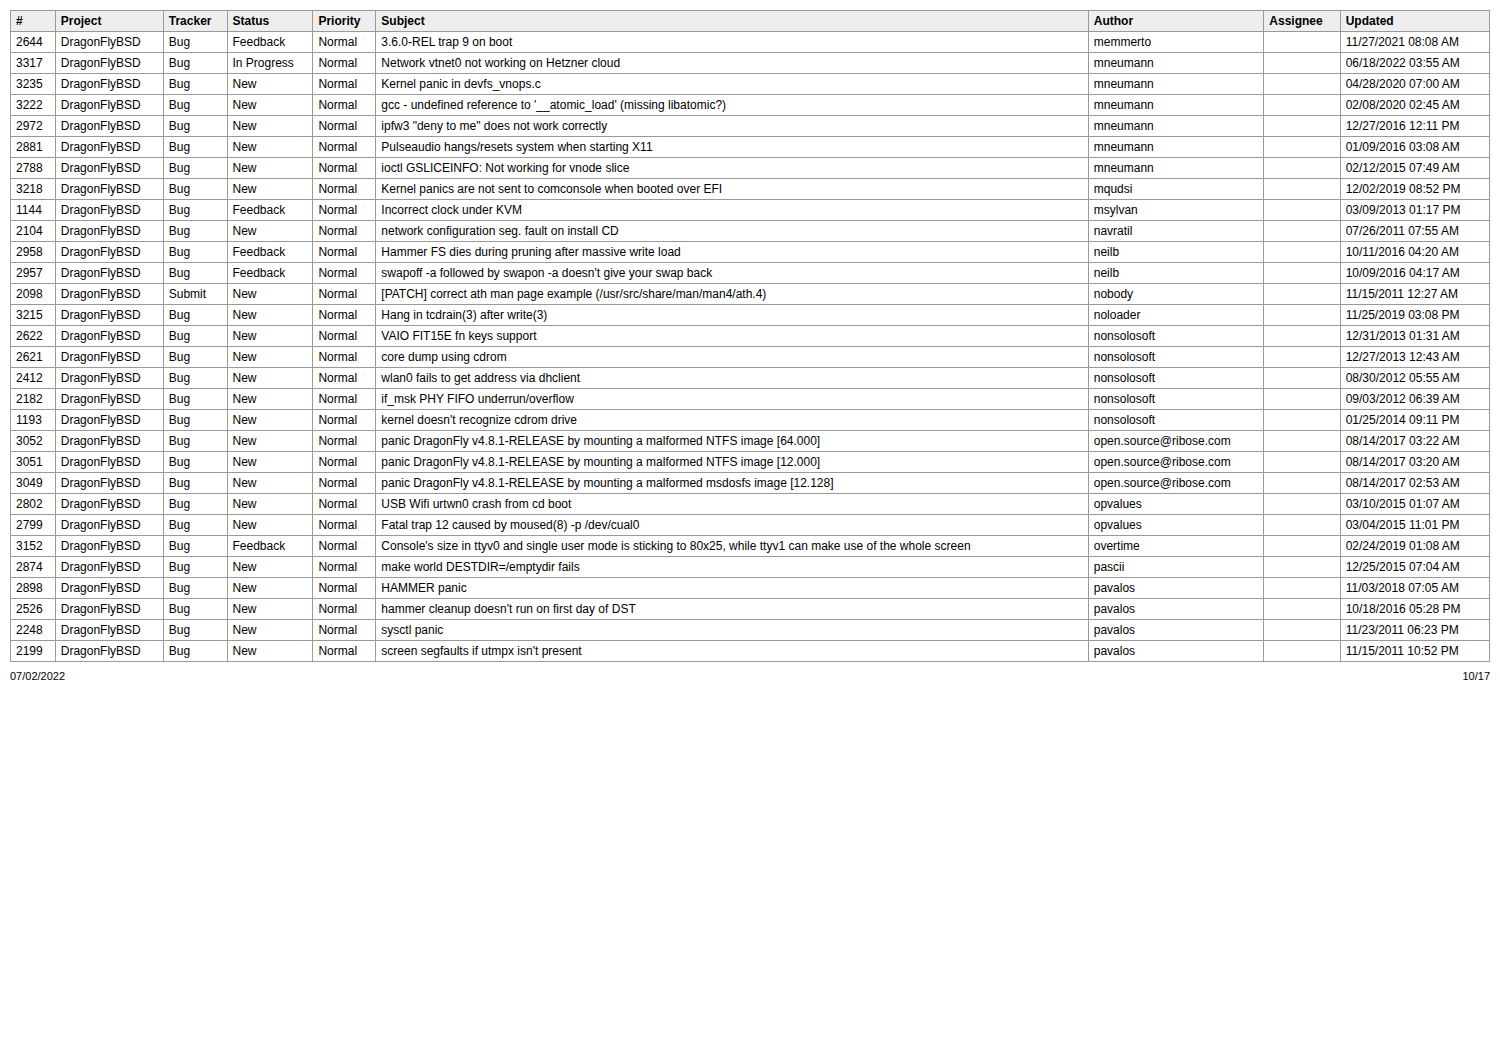| # | Project | Tracker | Status | Priority | Subject | Author | Assignee | Updated |
| --- | --- | --- | --- | --- | --- | --- | --- | --- |
| 2644 | DragonFlyBSD | Bug | Feedback | Normal | 3.6.0-REL trap 9 on boot | memmerto | | 11/27/2021 08:08 AM |
| 3317 | DragonFlyBSD | Bug | In Progress | Normal | Network vtnet0 not working on Hetzner cloud | mneumann | | 06/18/2022 03:55 AM |
| 3235 | DragonFlyBSD | Bug | New | Normal | Kernel panic in devfs_vnops.c | mneumann | | 04/28/2020 07:00 AM |
| 3222 | DragonFlyBSD | Bug | New | Normal | gcc - undefined reference to '__atomic_load' (missing libatomic?) | mneumann | | 02/08/2020 02:45 AM |
| 2972 | DragonFlyBSD | Bug | New | Normal | ipfw3 "deny to me" does not work correctly | mneumann | | 12/27/2016 12:11 PM |
| 2881 | DragonFlyBSD | Bug | New | Normal | Pulseaudio hangs/resets system when starting X11 | mneumann | | 01/09/2016 03:08 AM |
| 2788 | DragonFlyBSD | Bug | New | Normal | ioctl GSLICEINFO: Not working for vnode slice | mneumann | | 02/12/2015 07:49 AM |
| 3218 | DragonFlyBSD | Bug | New | Normal | Kernel panics are not sent to comconsole when booted over EFI | mqudsi | | 12/02/2019 08:52 PM |
| 1144 | DragonFlyBSD | Bug | Feedback | Normal | Incorrect clock under KVM | msylvan | | 03/09/2013 01:17 PM |
| 2104 | DragonFlyBSD | Bug | New | Normal | network configuration seg. fault on install CD | navratil | | 07/26/2011 07:55 AM |
| 2958 | DragonFlyBSD | Bug | Feedback | Normal | Hammer FS dies during pruning after massive write load | neilb | | 10/11/2016 04:20 AM |
| 2957 | DragonFlyBSD | Bug | Feedback | Normal | swapoff -a followed by swapon -a doesn't give your swap back | neilb | | 10/09/2016 04:17 AM |
| 2098 | DragonFlyBSD | Submit | New | Normal | [PATCH] correct ath man page example (/usr/src/share/man/man4/ath.4) | nobody | | 11/15/2011 12:27 AM |
| 3215 | DragonFlyBSD | Bug | New | Normal | Hang in tcdrain(3) after write(3) | noloader | | 11/25/2019 03:08 PM |
| 2622 | DragonFlyBSD | Bug | New | Normal | VAIO FIT15E fn keys support | nonsolosoft | | 12/31/2013 01:31 AM |
| 2621 | DragonFlyBSD | Bug | New | Normal | core dump using cdrom | nonsolosoft | | 12/27/2013 12:43 AM |
| 2412 | DragonFlyBSD | Bug | New | Normal | wlan0 fails to get address via dhclient | nonsolosoft | | 08/30/2012 05:55 AM |
| 2182 | DragonFlyBSD | Bug | New | Normal | if_msk PHY FIFO underrun/overflow | nonsolosoft | | 09/03/2012 06:39 AM |
| 1193 | DragonFlyBSD | Bug | New | Normal | kernel doesn't recognize cdrom drive | nonsolosoft | | 01/25/2014 09:11 PM |
| 3052 | DragonFlyBSD | Bug | New | Normal | panic DragonFly v4.8.1-RELEASE by mounting a malformed NTFS image [64.000] | open.source@ribose.com | | 08/14/2017 03:22 AM |
| 3051 | DragonFlyBSD | Bug | New | Normal | panic DragonFly v4.8.1-RELEASE by mounting a malformed NTFS image [12.000] | open.source@ribose.com | | 08/14/2017 03:20 AM |
| 3049 | DragonFlyBSD | Bug | New | Normal | panic DragonFly v4.8.1-RELEASE by mounting a malformed msdosfs image [12.128] | open.source@ribose.com | | 08/14/2017 02:53 AM |
| 2802 | DragonFlyBSD | Bug | New | Normal | USB Wifi urtwn0 crash from cd boot | opvalues | | 03/10/2015 01:07 AM |
| 2799 | DragonFlyBSD | Bug | New | Normal | Fatal trap 12 caused by moused(8) -p /dev/cual0 | opvalues | | 03/04/2015 11:01 PM |
| 3152 | DragonFlyBSD | Bug | Feedback | Normal | Console's size in ttyv0 and single user mode is sticking to 80x25, while ttyv1 can make use of the whole screen | overtime | | 02/24/2019 01:08 AM |
| 2874 | DragonFlyBSD | Bug | New | Normal | make world DESTDIR=/emptydir fails | pascii | | 12/25/2015 07:04 AM |
| 2898 | DragonFlyBSD | Bug | New | Normal | HAMMER panic | pavalos | | 11/03/2018 07:05 AM |
| 2526 | DragonFlyBSD | Bug | New | Normal | hammer cleanup doesn't run on first day of DST | pavalos | | 10/18/2016 05:28 PM |
| 2248 | DragonFlyBSD | Bug | New | Normal | sysctl panic | pavalos | | 11/23/2011 06:23 PM |
| 2199 | DragonFlyBSD | Bug | New | Normal | screen segfaults if utmpx isn't present | pavalos | | 11/15/2011 10:52 PM |
07/02/2022 10/17